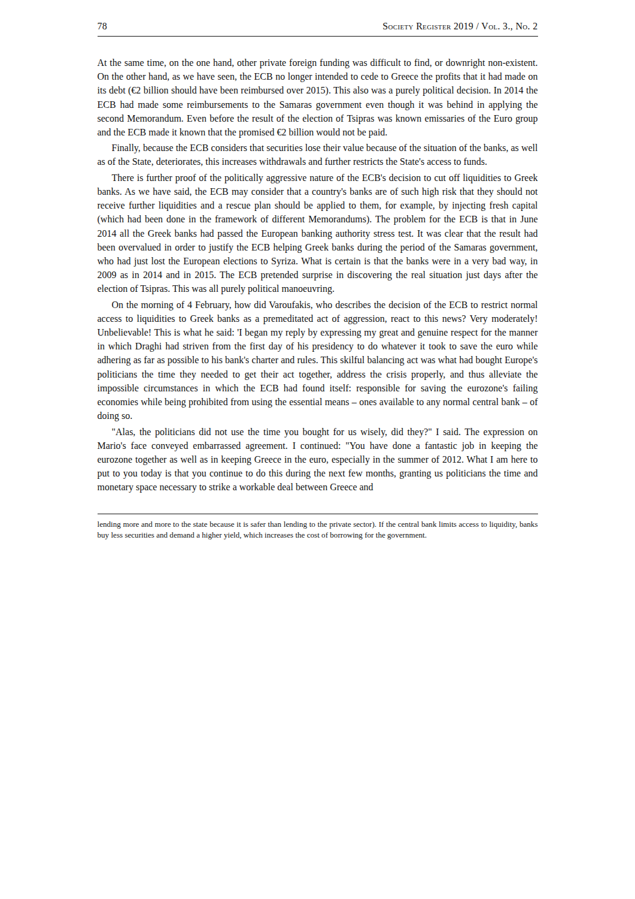78 Society Register 2019 / Vol. 3., No. 2
At the same time, on the one hand, other private foreign funding was difficult to find, or downright non-existent. On the other hand, as we have seen, the ECB no longer intended to cede to Greece the profits that it had made on its debt (€2 billion should have been reimbursed over 2015). This also was a purely political decision. In 2014 the ECB had made some reimbursements to the Samaras government even though it was behind in applying the second Memorandum. Even before the result of the election of Tsipras was known emissaries of the Euro group and the ECB made it known that the promised €2 billion would not be paid.
Finally, because the ECB considers that securities lose their value because of the situation of the banks, as well as of the State, deteriorates, this increases withdrawals and further restricts the State's access to funds.
There is further proof of the politically aggressive nature of the ECB's decision to cut off liquidities to Greek banks. As we have said, the ECB may consider that a country's banks are of such high risk that they should not receive further liquidities and a rescue plan should be applied to them, for example, by injecting fresh capital (which had been done in the framework of different Memorandums). The problem for the ECB is that in June 2014 all the Greek banks had passed the European banking authority stress test. It was clear that the result had been overvalued in order to justify the ECB helping Greek banks during the period of the Samaras government, who had just lost the European elections to Syriza. What is certain is that the banks were in a very bad way, in 2009 as in 2014 and in 2015. The ECB pretended surprise in discovering the real situation just days after the election of Tsipras. This was all purely political manoeuvring.
On the morning of 4 February, how did Varoufakis, who describes the decision of the ECB to restrict normal access to liquidities to Greek banks as a premeditated act of aggression, react to this news? Very moderately! Unbelievable! This is what he said: 'I began my reply by expressing my great and genuine respect for the manner in which Draghi had striven from the first day of his presidency to do whatever it took to save the euro while adhering as far as possible to his bank's charter and rules. This skilful balancing act was what had bought Europe's politicians the time they needed to get their act together, address the crisis properly, and thus alleviate the impossible circumstances in which the ECB had found itself: responsible for saving the eurozone's failing economies while being prohibited from using the essential means – ones available to any normal central bank – of doing so.
"Alas, the politicians did not use the time you bought for us wisely, did they?" I said. The expression on Mario's face conveyed embarrassed agreement. I continued: "You have done a fantastic job in keeping the eurozone together as well as in keeping Greece in the euro, especially in the summer of 2012. What I am here to put to you today is that you continue to do this during the next few months, granting us politicians the time and monetary space necessary to strike a workable deal between Greece and
lending more and more to the state because it is safer than lending to the private sector). If the central bank limits access to liquidity, banks buy less securities and demand a higher yield, which increases the cost of borrowing for the government.